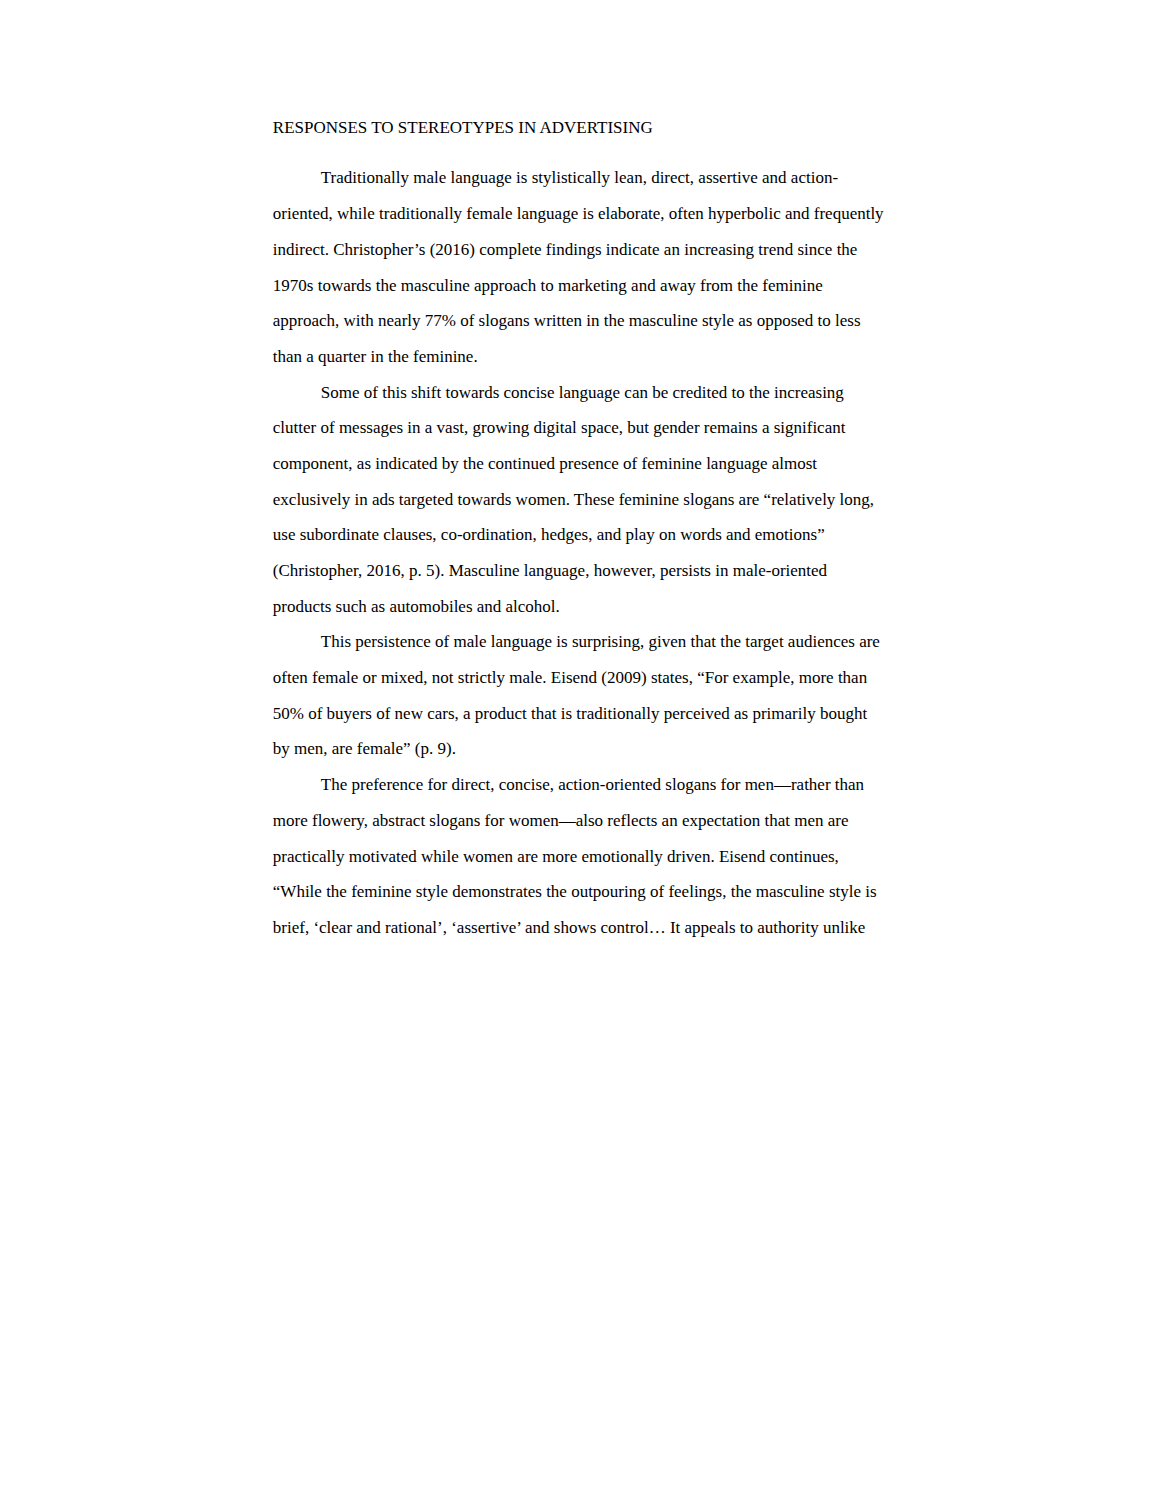RESPONSES TO STEREOTYPES IN ADVERTISING
Traditionally male language is stylistically lean, direct, assertive and action-oriented, while traditionally female language is elaborate, often hyperbolic and frequently indirect. Christopher’s (2016) complete findings indicate an increasing trend since the 1970s towards the masculine approach to marketing and away from the feminine approach, with nearly 77% of slogans written in the masculine style as opposed to less than a quarter in the feminine.
Some of this shift towards concise language can be credited to the increasing clutter of messages in a vast, growing digital space, but gender remains a significant component, as indicated by the continued presence of feminine language almost exclusively in ads targeted towards women. These feminine slogans are “relatively long, use subordinate clauses, co-ordination, hedges, and play on words and emotions” (Christopher, 2016, p. 5). Masculine language, however, persists in male-oriented products such as automobiles and alcohol.
This persistence of male language is surprising, given that the target audiences are often female or mixed, not strictly male. Eisend (2009) states, “For example, more than 50% of buyers of new cars, a product that is traditionally perceived as primarily bought by men, are female” (p. 9).
The preference for direct, concise, action-oriented slogans for men—rather than more flowery, abstract slogans for women—also reflects an expectation that men are practically motivated while women are more emotionally driven. Eisend continues, “While the feminine style demonstrates the outpouring of feelings, the masculine style is brief, ‘clear and rational’, ‘assertive’ and shows control… It appeals to authority unlike